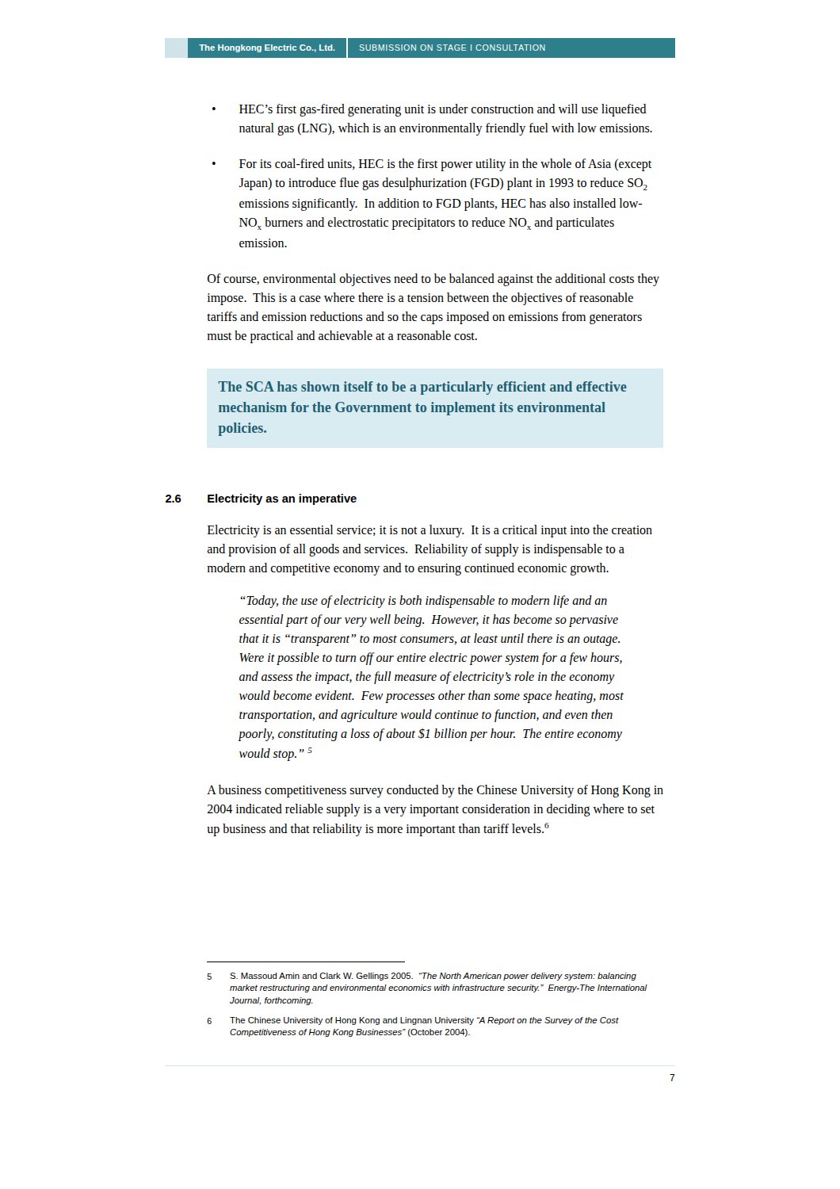The Hongkong Electric Co., Ltd.
SUBMISSION ON STAGE I CONSULTATION
HEC’s first gas-fired generating unit is under construction and will use liquefied natural gas (LNG), which is an environmentally friendly fuel with low emissions.
For its coal-fired units, HEC is the first power utility in the whole of Asia (except Japan) to introduce flue gas desulphurization (FGD) plant in 1993 to reduce SO2 emissions significantly. In addition to FGD plants, HEC has also installed low-NOx burners and electrostatic precipitators to reduce NOx and particulates emission.
Of course, environmental objectives need to be balanced against the additional costs they impose. This is a case where there is a tension between the objectives of reasonable tariffs and emission reductions and so the caps imposed on emissions from generators must be practical and achievable at a reasonable cost.
The SCA has shown itself to be a particularly efficient and effective mechanism for the Government to implement its environmental policies.
2.6 Electricity as an imperative
Electricity is an essential service; it is not a luxury. It is a critical input into the creation and provision of all goods and services. Reliability of supply is indispensable to a modern and competitive economy and to ensuring continued economic growth.
“Today, the use of electricity is both indispensable to modern life and an essential part of our very well being. However, it has become so pervasive that it is “transparent” to most consumers, at least until there is an outage. Were it possible to turn off our entire electric power system for a few hours, and assess the impact, the full measure of electricity’s role in the economy would become evident. Few processes other than some space heating, most transportation, and agriculture would continue to function, and even then poorly, constituting a loss of about $1 billion per hour. The entire economy would stop.” 5
A business competitiveness survey conducted by the Chinese University of Hong Kong in 2004 indicated reliable supply is a very important consideration in deciding where to set up business and that reliability is more important than tariff levels.6
5
S. Massoud Amin and Clark W. Gellings 2005. “The North American power delivery system: balancing market restructuring and environmental economics with infrastructure security.” Energy-The International Journal, forthcoming.
6
The Chinese University of Hong Kong and Lingnan University “A Report on the Survey of the Cost Competitiveness of Hong Kong Businesses” (October 2004).
7